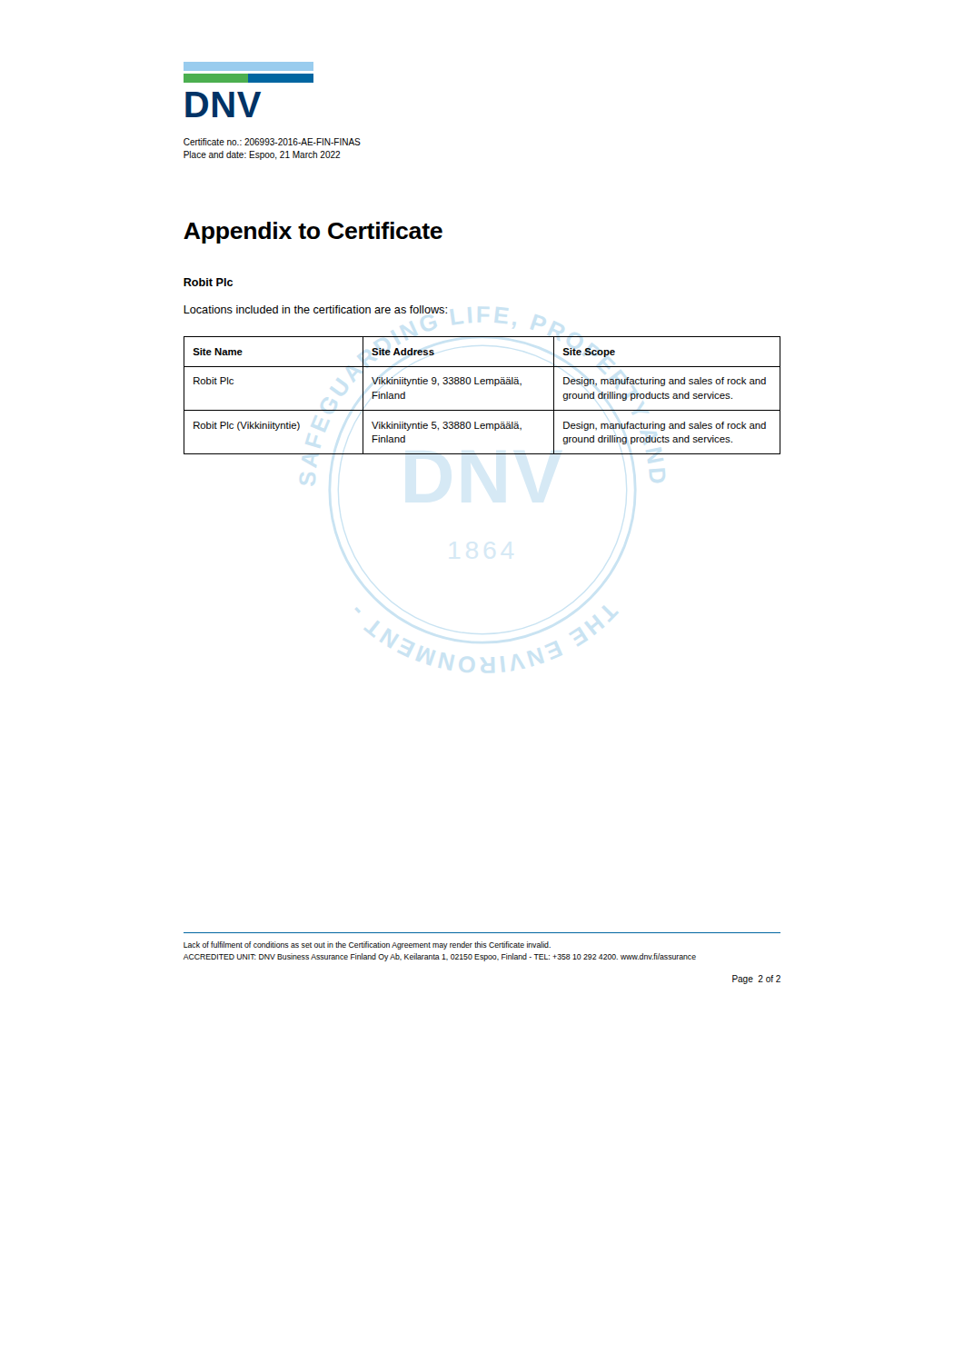SAFEGUARDING LIFE, PROPERTY AND THE ENVIRONMENT - DNV 1864
DNV
Certificate no.: 206993-2016-AE-FIN-FINAS
Place and date: Espoo, 21 March 2022
Appendix to Certificate
Robit Plc
Locations included in the certification are as follows:
| Site Name | Site Address | Site Scope |
| --- | --- | --- |
| Robit Plc | Vikkiniityntie 9, 33880 Lempäälä, Finland | Design, manufacturing and sales of rock and ground drilling products and services. |
| Robit Plc (Vikkiniityntie) | Vikkiniityntie 5, 33880 Lempäälä, Finland | Design, manufacturing and sales of rock and ground drilling products and services. |
Lack of fulfilment of conditions as set out in the Certification Agreement may render this Certificate invalid.
ACCREDITED UNIT: DNV Business Assurance Finland Oy Ab, Keilaranta 1, 02150 Espoo, Finland - TEL: +358 10 292 4200. www.dnv.fi/assurance
Page 2 of 2